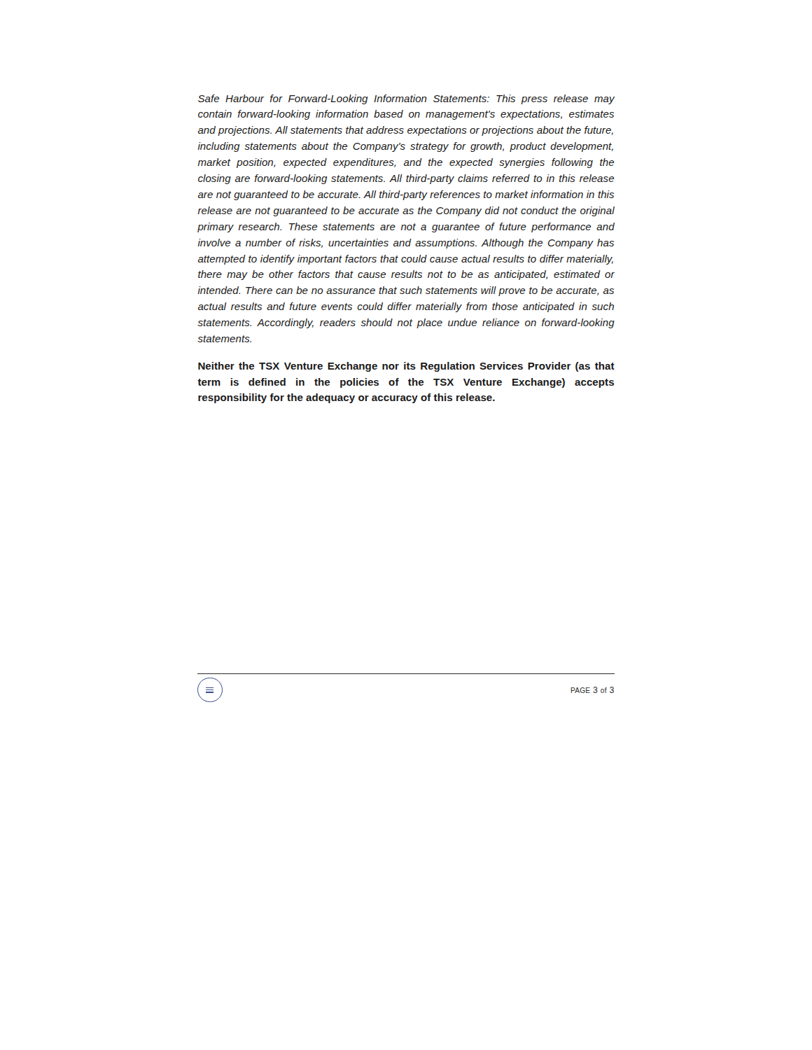Safe Harbour for Forward-Looking Information Statements: This press release may contain forward-looking information based on management's expectations, estimates and projections. All statements that address expectations or projections about the future, including statements about the Company's strategy for growth, product development, market position, expected expenditures, and the expected synergies following the closing are forward-looking statements. All third-party claims referred to in this release are not guaranteed to be accurate. All third-party references to market information in this release are not guaranteed to be accurate as the Company did not conduct the original primary research. These statements are not a guarantee of future performance and involve a number of risks, uncertainties and assumptions. Although the Company has attempted to identify important factors that could cause actual results to differ materially, there may be other factors that cause results not to be as anticipated, estimated or intended. There can be no assurance that such statements will prove to be accurate, as actual results and future events could differ materially from those anticipated in such statements. Accordingly, readers should not place undue reliance on forward-looking statements.
Neither the TSX Venture Exchange nor its Regulation Services Provider (as that term is defined in the policies of the TSX Venture Exchange) accepts responsibility for the adequacy or accuracy of this release.
PAGE 3 of 3